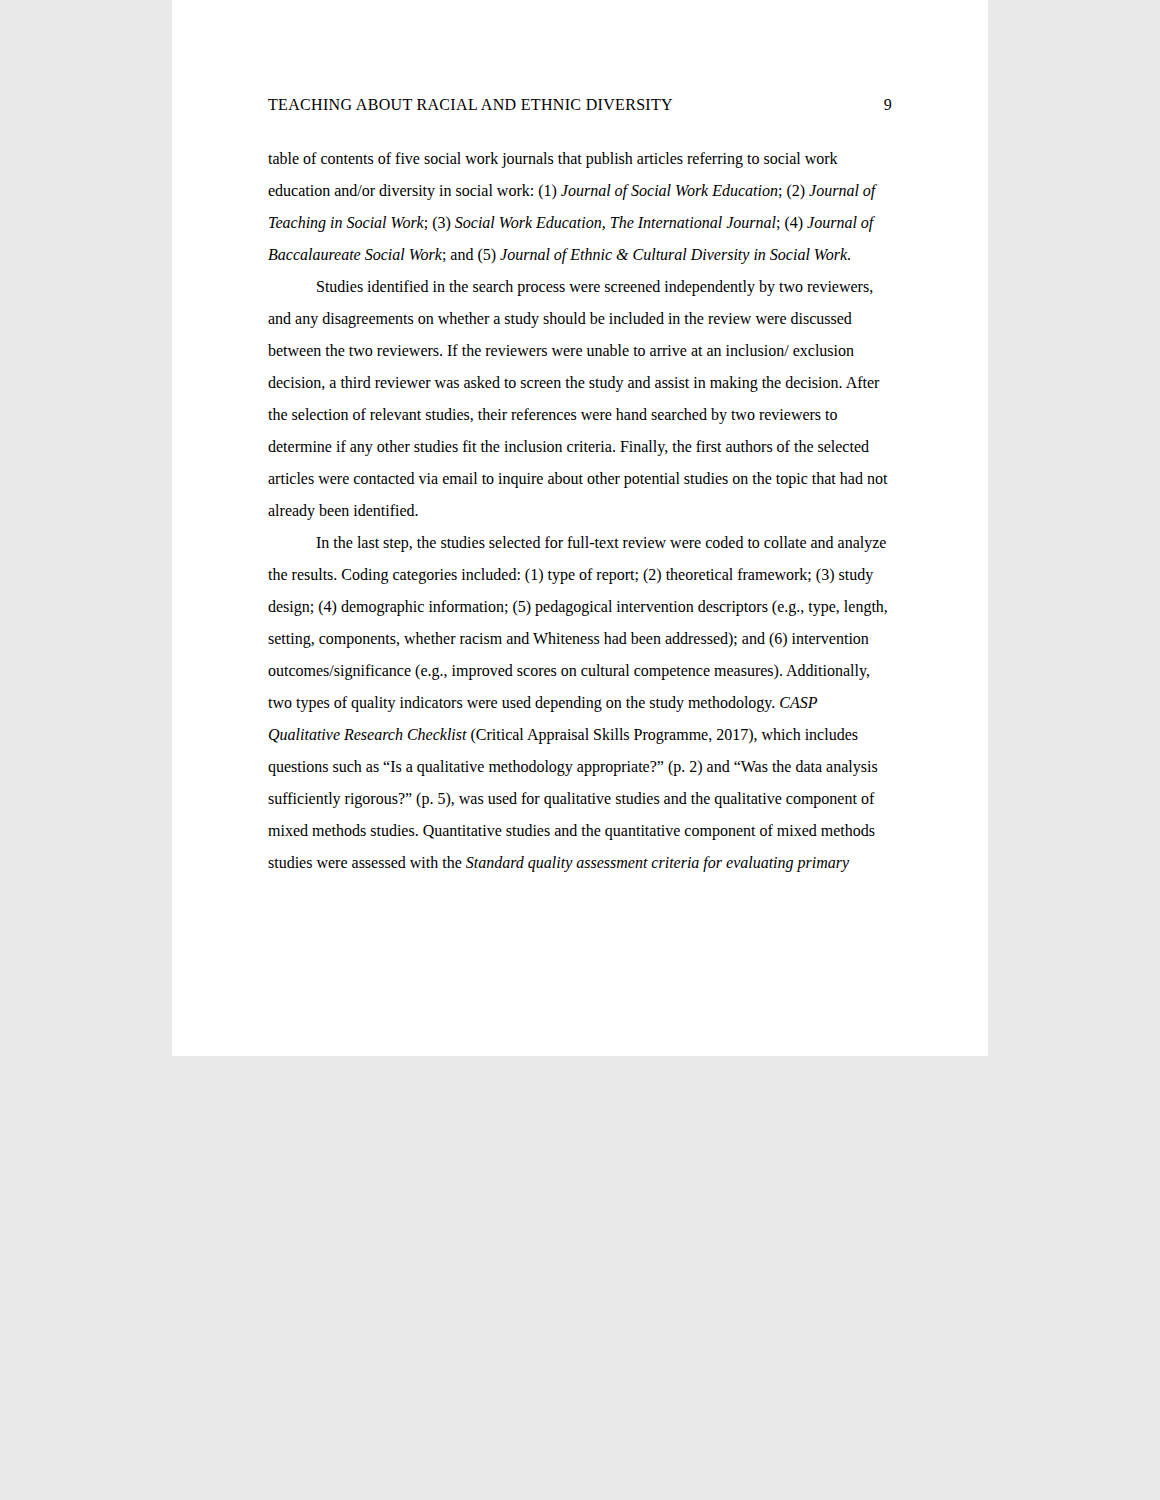Teaching about racial and ethnic diversity 9
table of contents of five social work journals that publish articles referring to social work education and/or diversity in social work: (1) Journal of Social Work Education; (2) Journal of Teaching in Social Work; (3) Social Work Education, The International Journal; (4) Journal of Baccalaureate Social Work; and (5) Journal of Ethnic & Cultural Diversity in Social Work.
Studies identified in the search process were screened independently by two reviewers, and any disagreements on whether a study should be included in the review were discussed between the two reviewers. If the reviewers were unable to arrive at an inclusion/ exclusion decision, a third reviewer was asked to screen the study and assist in making the decision. After the selection of relevant studies, their references were hand searched by two reviewers to determine if any other studies fit the inclusion criteria. Finally, the first authors of the selected articles were contacted via email to inquire about other potential studies on the topic that had not already been identified.
In the last step, the studies selected for full-text review were coded to collate and analyze the results. Coding categories included: (1) type of report; (2) theoretical framework; (3) study design; (4) demographic information; (5) pedagogical intervention descriptors (e.g., type, length, setting, components, whether racism and Whiteness had been addressed); and (6) intervention outcomes/significance (e.g., improved scores on cultural competence measures). Additionally, two types of quality indicators were used depending on the study methodology. CASP Qualitative Research Checklist (Critical Appraisal Skills Programme, 2017), which includes questions such as “Is a qualitative methodology appropriate?” (p. 2) and “Was the data analysis sufficiently rigorous?” (p. 5), was used for qualitative studies and the qualitative component of mixed methods studies. Quantitative studies and the quantitative component of mixed methods studies were assessed with the Standard quality assessment criteria for evaluating primary